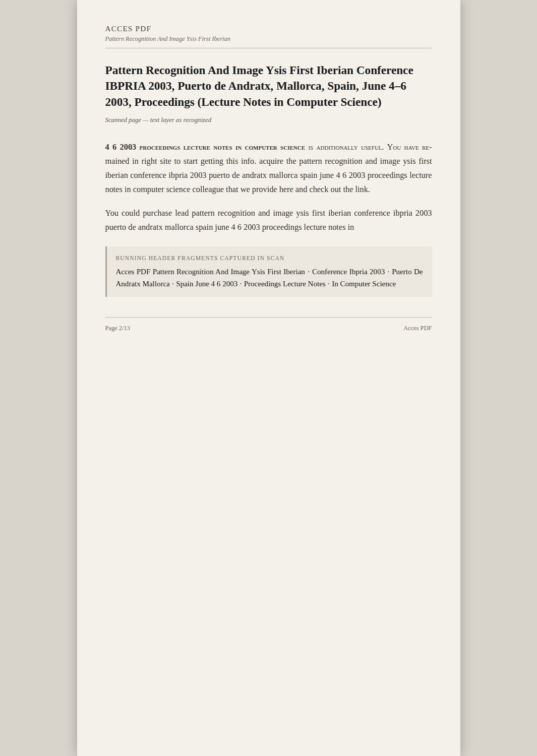Acces PDF
Pattern Recognition And Image Ysis First Iberian
Pattern Recognition And Image Ysis First Iberian Conference IBPRIA 2003, Puerto de Andratx, Mallorca, Spain, June 4–6 2003, Proceedings (Lecture Notes in Computer Science)
Scanned page — text layer as recognized
4 6 2003 proceedings lecture notes in computer science is additionally useful. You have remained in right site to start getting this info. acquire the pattern recognition and image ysis first iberian conference ibpria 2003 puerto de andratx mallorca spain june 4 6 2003 proceedings lecture notes in computer science colleague that we provide here and check out the link.
You could purchase lead pattern recognition and image ysis first iberian conference ibpria 2003 puerto de andratx mallorca spain june 4 6 2003 proceedings lecture notes in
Running header fragments captured in scan Acces PDF Pattern Recognition And Image Ysis First Iberian · Conference Ibpria 2003 · Puerto De Andratx Mallorca · Spain June 4 6 2003 · Proceedings Lecture Notes · In Computer Science
Page 2/13 Acces PDF